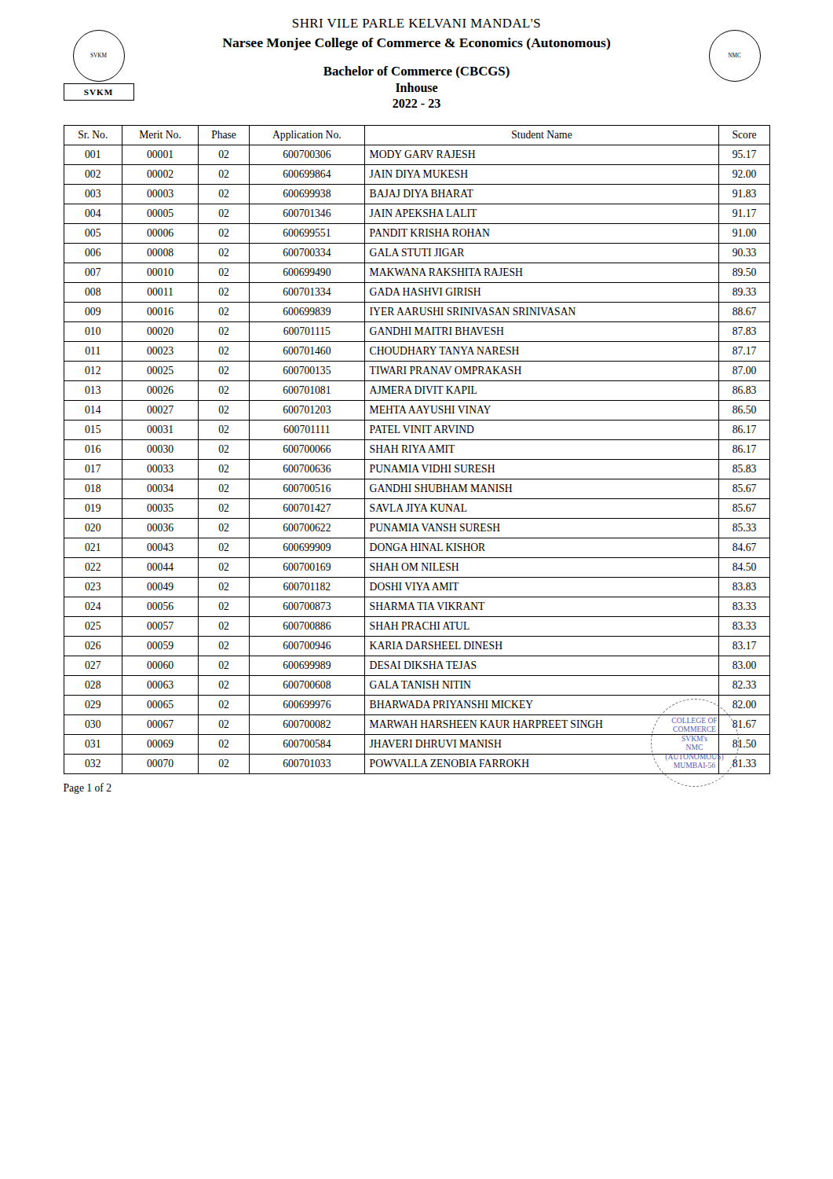SVKM
SVKM
NMC
SHRI VILE PARLE KELVANI MANDAL'S
Narsee Monjee College of Commerce & Economics (Autonomous)
Bachelor of Commerce (CBCGS)
Inhouse
2022 - 23
Merit list of admitted students
| Sr. No. | Merit No. | Phase | Application No. | Student Name | Score |
| --- | --- | --- | --- | --- | --- |
| 001 | 00001 | 02 | 600700306 | MODY GARV RAJESH | 95.17 |
| 002 | 00002 | 02 | 600699864 | JAIN DIYA MUKESH | 92.00 |
| 003 | 00003 | 02 | 600699938 | BAJAJ DIYA BHARAT | 91.83 |
| 004 | 00005 | 02 | 600701346 | JAIN APEKSHA LALIT | 91.17 |
| 005 | 00006 | 02 | 600699551 | PANDIT KRISHA ROHAN | 91.00 |
| 006 | 00008 | 02 | 600700334 | GALA STUTI JIGAR | 90.33 |
| 007 | 00010 | 02 | 600699490 | MAKWANA RAKSHITA RAJESH | 89.50 |
| 008 | 00011 | 02 | 600701334 | GADA HASHVI GIRISH | 89.33 |
| 009 | 00016 | 02 | 600699839 | IYER AARUSHI SRINIVASAN SRINIVASAN | 88.67 |
| 010 | 00020 | 02 | 600701115 | GANDHI MAITRI BHAVESH | 87.83 |
| 011 | 00023 | 02 | 600701460 | CHOUDHARY TANYA NARESH | 87.17 |
| 012 | 00025 | 02 | 600700135 | TIWARI PRANAV OMPRAKASH | 87.00 |
| 013 | 00026 | 02 | 600701081 | AJMERA DIVIT KAPIL | 86.83 |
| 014 | 00027 | 02 | 600701203 | MEHTA AAYUSHI VINAY | 86.50 |
| 015 | 00031 | 02 | 600701111 | PATEL VINIT ARVIND | 86.17 |
| 016 | 00030 | 02 | 600700066 | SHAH RIYA AMIT | 86.17 |
| 017 | 00033 | 02 | 600700636 | PUNAMIA VIDHI SURESH | 85.83 |
| 018 | 00034 | 02 | 600700516 | GANDHI SHUBHAM MANISH | 85.67 |
| 019 | 00035 | 02 | 600701427 | SAVLA JIYA KUNAL | 85.67 |
| 020 | 00036 | 02 | 600700622 | PUNAMIA VANSH SURESH | 85.33 |
| 021 | 00043 | 02 | 600699909 | DONGA HINAL KISHOR | 84.67 |
| 022 | 00044 | 02 | 600700169 | SHAH OM NILESH | 84.50 |
| 023 | 00049 | 02 | 600701182 | DOSHI VIYA AMIT | 83.83 |
| 024 | 00056 | 02 | 600700873 | SHARMA TIA VIKRANT | 83.33 |
| 025 | 00057 | 02 | 600700886 | SHAH PRACHI ATUL | 83.33 |
| 026 | 00059 | 02 | 600700946 | KARIA DARSHEEL DINESH | 83.17 |
| 027 | 00060 | 02 | 600699989 | DESAI DIKSHA TEJAS | 83.00 |
| 028 | 00063 | 02 | 600700608 | GALA TANISH NITIN | 82.33 |
| 029 | 00065 | 02 | 600699976 | BHARWADA PRIYANSHI MICKEY | 82.00 |
| 030 | 00067 | 02 | 600700082 | MARWAH HARSHEEN KAUR HARPREET SINGH | 81.67 |
| 031 | 00069 | 02 | 600700584 | JHAVERI DHRUVI MANISH | 81.50 |
| 032 | 00070 | 02 | 600701033 | POWVALLA ZENOBIA FARROKH | 81.33 |
Page 1 of 2
COLLEGE OF COMMERCE
SVKM's
NMC
(AUTONOMOUS)
MUMBAI-56